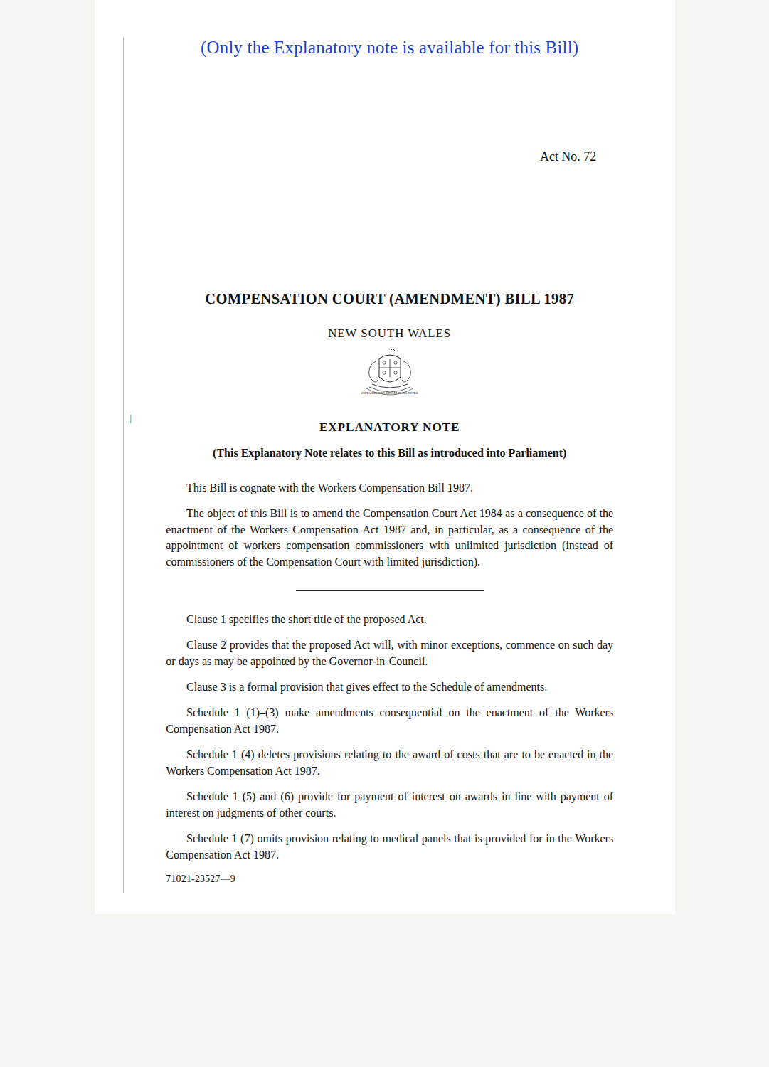|
(Only the Explanatory note is available for this Bill)
Act No. 72
COMPENSATION COURT (AMENDMENT) BILL 1987
NEW SOUTH WALES
ORTA RECENS QUAM PURA NITES
EXPLANATORY NOTE
(This Explanatory Note relates to this Bill as introduced into Parliament)
This Bill is cognate with the Workers Compensation Bill 1987.
The object of this Bill is to amend the Compensation Court Act 1984 as a consequence of the enactment of the Workers Compensation Act 1987 and, in particular, as a consequence of the appointment of workers compensation commissioners with unlimited jurisdiction (instead of commissioners of the Compensation Court with limited jurisdiction).
Clause 1 specifies the short title of the proposed Act.
Clause 2 provides that the proposed Act will, with minor exceptions, commence on such day or days as may be appointed by the Governor-in-Council.
Clause 3 is a formal provision that gives effect to the Schedule of amendments.
Schedule 1 (1)–(3) make amendments consequential on the enactment of the Workers Compensation Act 1987.
Schedule 1 (4) deletes provisions relating to the award of costs that are to be enacted in the Workers Compensation Act 1987.
Schedule 1 (5) and (6) provide for payment of interest on awards in line with payment of interest on judgments of other courts.
Schedule 1 (7) omits provision relating to medical panels that is provided for in the Workers Compensation Act 1987.
71021-23527—9